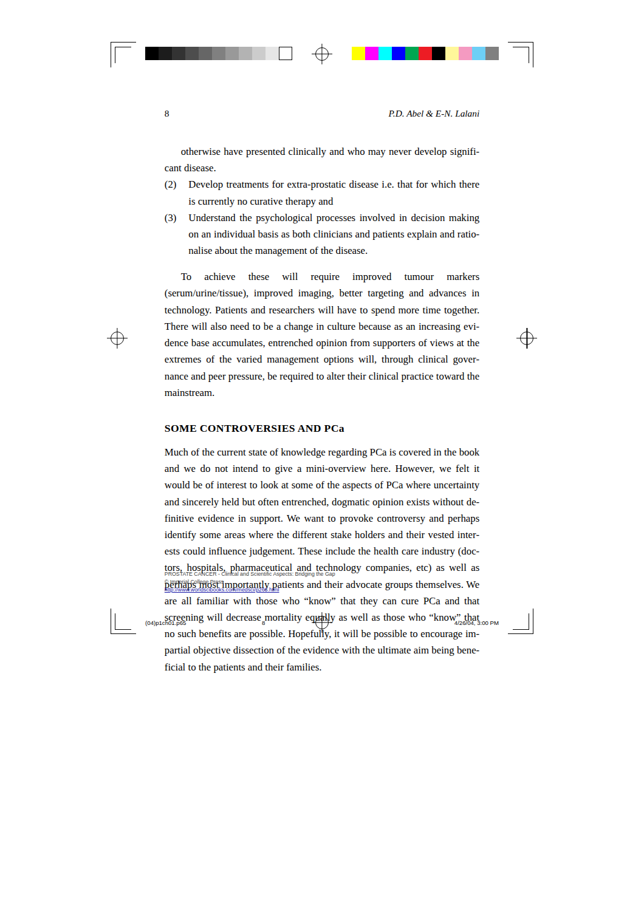8 P.D. Abel & E-N. Lalani
otherwise have presented clinically and who may never develop significant disease.
(2) Develop treatments for extra-prostatic disease i.e. that for which there is currently no curative therapy and
(3) Understand the psychological processes involved in decision making on an individual basis as both clinicians and patients explain and rationalise about the management of the disease.
To achieve these will require improved tumour markers (serum/urine/tissue), improved imaging, better targeting and advances in technology. Patients and researchers will have to spend more time together. There will also need to be a change in culture because as an increasing evidence base accumulates, entrenched opinion from supporters of views at the extremes of the varied management options will, through clinical governance and peer pressure, be required to alter their clinical practice toward the mainstream.
SOME CONTROVERSIES AND PCa
Much of the current state of knowledge regarding PCa is covered in the book and we do not intend to give a mini-overview here. However, we felt it would be of interest to look at some of the aspects of PCa where uncertainty and sincerely held but often entrenched, dogmatic opinion exists without definitive evidence in support. We want to provoke controversy and perhaps identify some areas where the different stake holders and their vested interests could influence judgement. These include the health care industry (doctors, hospitals, pharmaceutical and technology companies, etc) as well as perhaps most importantly patients and their advocate groups themselves. We are all familiar with those who “know” that they can cure PCa and that screening will decrease mortality equally as well as those who “know” that no such benefits are possible. Hopefully, it will be possible to encourage impartial objective dissection of the evidence with the ultimate aim being beneficial to the patients and their families.
PROSTATE CANCER - Clinical and Scientific Aspects: Bridging the Gap
© Imperial College Press
http://www.worldscibooks.com/medsci/p265.html
(04)p1ch01.p65 8 4/26/04, 3:00 PM